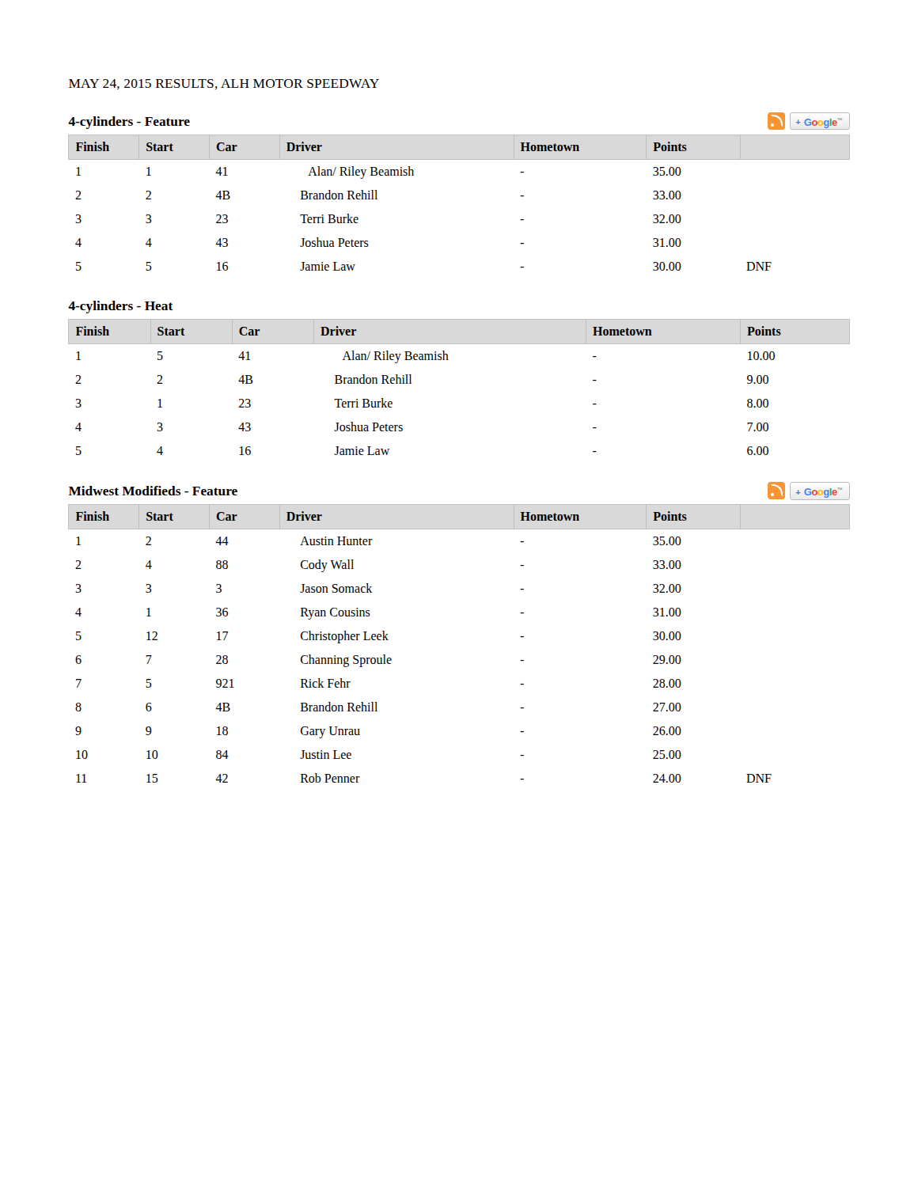MAY 24, 2015 RESULTS, ALH MOTOR SPEEDWAY
4-cylinders - Feature
+Google™
| Finish | Start | Car | Driver | Hometown | Points | |
| --- | --- | --- | --- | --- | --- | --- |
| 1 | 1 | 41 | Alan/ Riley Beamish | - | 35.00 | |
| 2 | 2 | 4B | Brandon Rehill | - | 33.00 | |
| 3 | 3 | 23 | Terri Burke | - | 32.00 | |
| 4 | 4 | 43 | Joshua Peters | - | 31.00 | |
| 5 | 5 | 16 | Jamie Law | - | 30.00 | DNF |
4-cylinders - Heat
| Finish | Start | Car | Driver | Hometown | Points |
| --- | --- | --- | --- | --- | --- |
| 1 | 5 | 41 | Alan/ Riley Beamish | - | 10.00 |
| 2 | 2 | 4B | Brandon Rehill | - | 9.00 |
| 3 | 1 | 23 | Terri Burke | - | 8.00 |
| 4 | 3 | 43 | Joshua Peters | - | 7.00 |
| 5 | 4 | 16 | Jamie Law | - | 6.00 |
Midwest Modifieds - Feature
+Google™
| Finish | Start | Car | Driver | Hometown | Points | |
| --- | --- | --- | --- | --- | --- | --- |
| 1 | 2 | 44 | Austin Hunter | - | 35.00 | |
| 2 | 4 | 88 | Cody Wall | - | 33.00 | |
| 3 | 3 | 3 | Jason Somack | - | 32.00 | |
| 4 | 1 | 36 | Ryan Cousins | - | 31.00 | |
| 5 | 12 | 17 | Christopher Leek | - | 30.00 | |
| 6 | 7 | 28 | Channing Sproule | - | 29.00 | |
| 7 | 5 | 921 | Rick Fehr | - | 28.00 | |
| 8 | 6 | 4B | Brandon Rehill | - | 27.00 | |
| 9 | 9 | 18 | Gary Unrau | - | 26.00 | |
| 10 | 10 | 84 | Justin Lee | - | 25.00 | |
| 11 | 15 | 42 | Rob Penner | - | 24.00 | DNF |